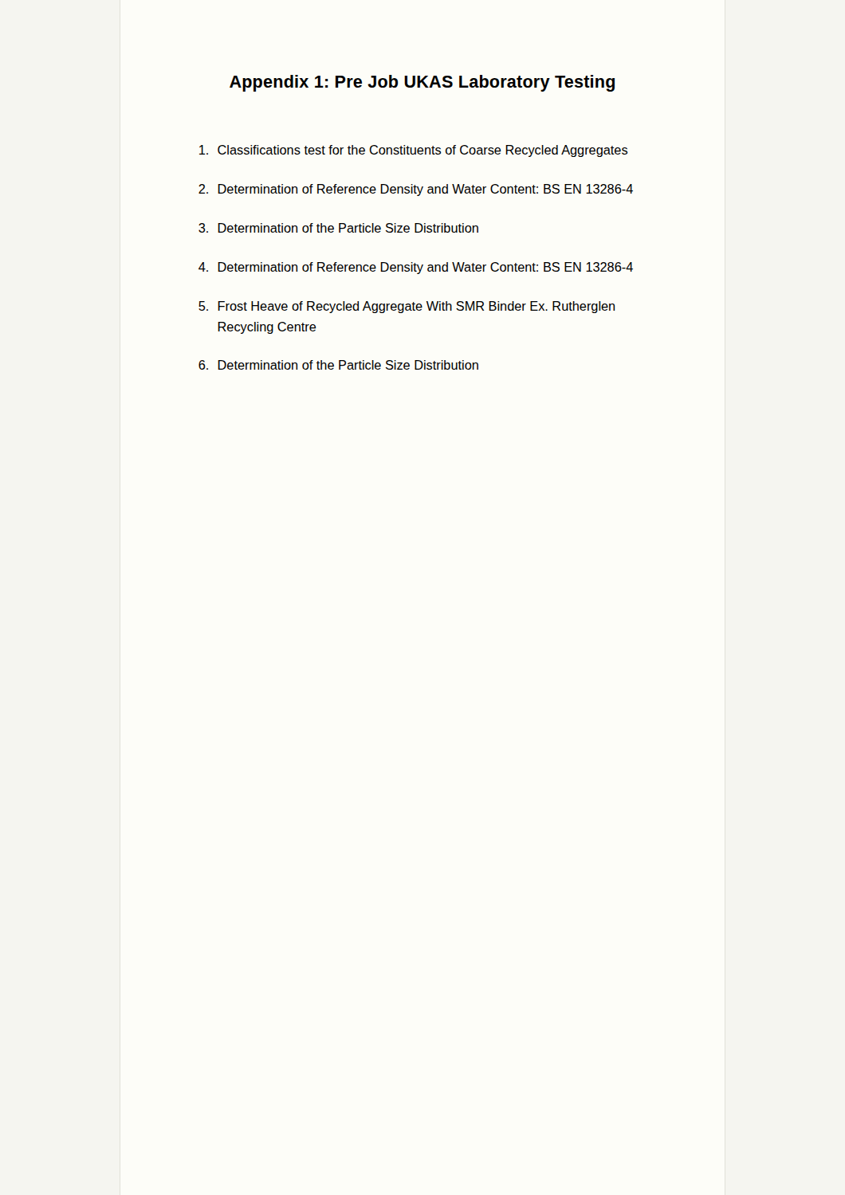Appendix 1: Pre Job UKAS Laboratory Testing
Classifications test for the Constituents of Coarse Recycled Aggregates
Determination of Reference Density and Water Content: BS EN 13286-4
Determination of the Particle Size Distribution
Determination of Reference Density and Water Content: BS EN 13286-4
Frost Heave of Recycled Aggregate With SMR Binder Ex. Rutherglen Recycling Centre
Determination of the Particle Size Distribution